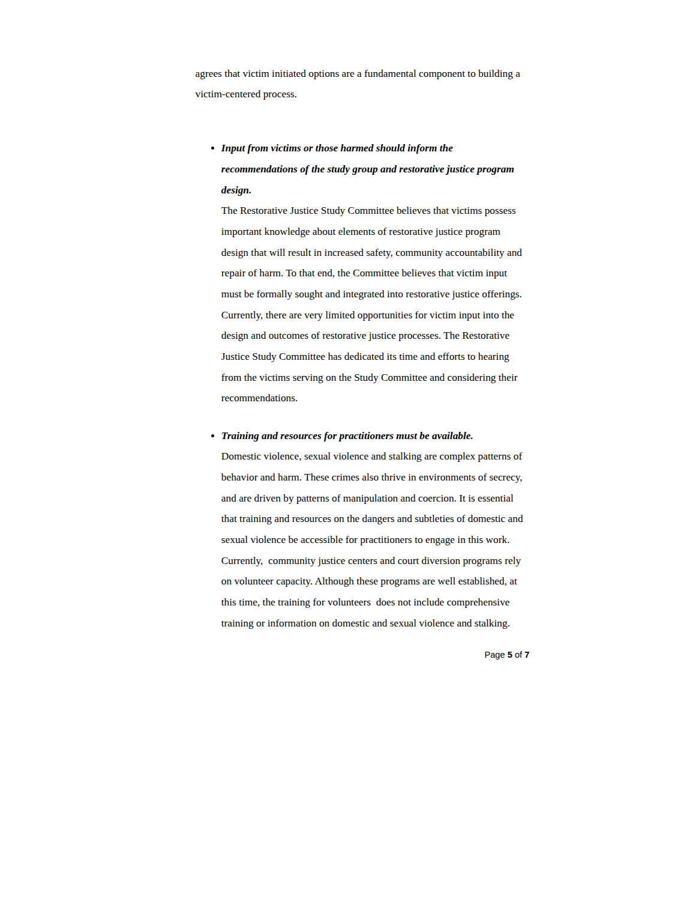agrees that victim initiated options are a fundamental component to building a victim-centered process.
Input from victims or those harmed should inform the recommendations of the study group and restorative justice program design. The Restorative Justice Study Committee believes that victims possess important knowledge about elements of restorative justice program design that will result in increased safety, community accountability and repair of harm. To that end, the Committee believes that victim input must be formally sought and integrated into restorative justice offerings. Currently, there are very limited opportunities for victim input into the design and outcomes of restorative justice processes. The Restorative Justice Study Committee has dedicated its time and efforts to hearing from the victims serving on the Study Committee and considering their recommendations.
Training and resources for practitioners must be available. Domestic violence, sexual violence and stalking are complex patterns of behavior and harm. These crimes also thrive in environments of secrecy, and are driven by patterns of manipulation and coercion. It is essential that training and resources on the dangers and subtleties of domestic and sexual violence be accessible for practitioners to engage in this work. Currently, community justice centers and court diversion programs rely on volunteer capacity. Although these programs are well established, at this time, the training for volunteers does not include comprehensive training or information on domestic and sexual violence and stalking.
Page 5 of 7